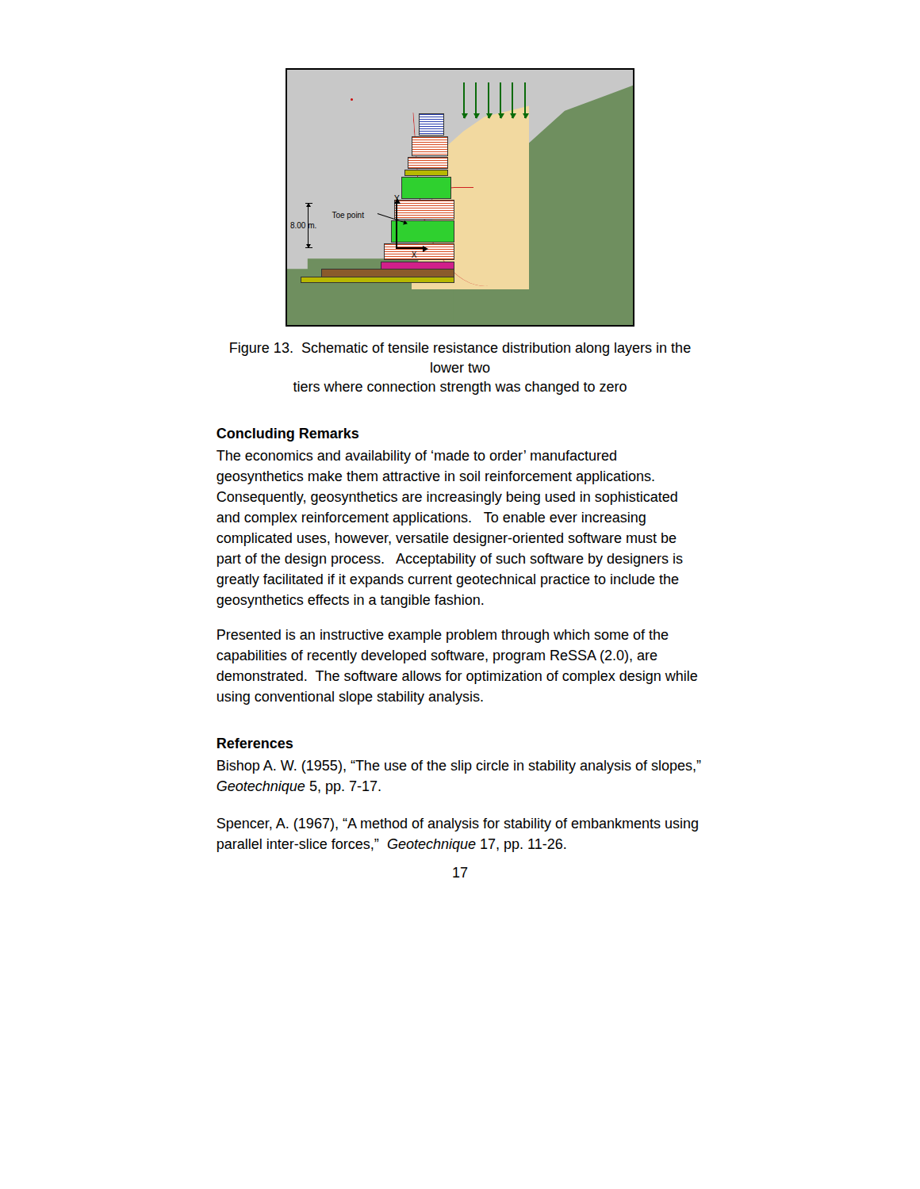8.00 m.
Toe point
Y
X
Figure 13. Schematic of tensile resistance distribution along layers in the lower two tiers where connection strength was changed to zero
Concluding Remarks
The economics and availability of ‘made to order’ manufactured geosynthetics make them attractive in soil reinforcement applications. Consequently, geosynthetics are increasingly being used in sophisticated and complex reinforcement applications. To enable ever increasing complicated uses, however, versatile designer-oriented software must be part of the design process. Acceptability of such software by designers is greatly facilitated if it expands current geotechnical practice to include the geosynthetics effects in a tangible fashion.
Presented is an instructive example problem through which some of the capabilities of recently developed software, program ReSSA (2.0), are demonstrated. The software allows for optimization of complex design while using conventional slope stability analysis.
References
Bishop A. W. (1955), “The use of the slip circle in stability analysis of slopes,” Geotechnique 5, pp. 7-17.
Spencer, A. (1967), “A method of analysis for stability of embankments using parallel inter-slice forces,” Geotechnique 17, pp. 11-26.
17